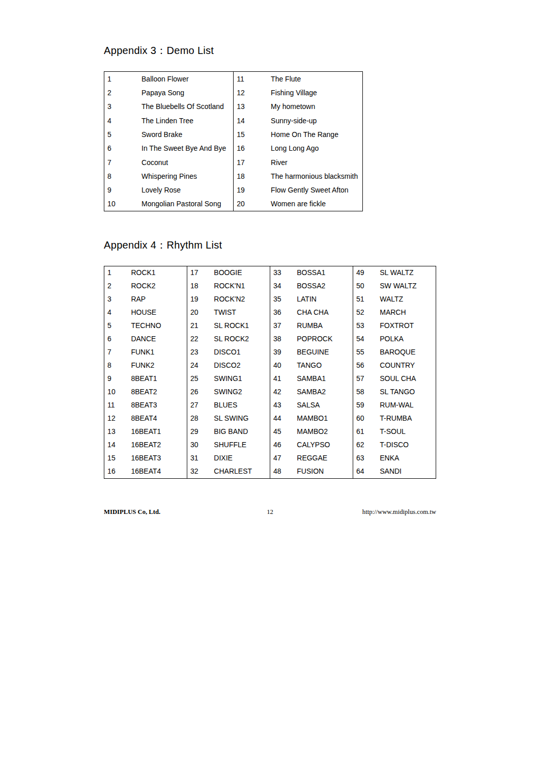Appendix 3：Demo List
| 1 | Balloon Flower | 11 | The Flute |
| 2 | Papaya Song | 12 | Fishing Village |
| 3 | The Bluebells Of Scotland | 13 | My hometown |
| 4 | The Linden Tree | 14 | Sunny-side-up |
| 5 | Sword Brake | 15 | Home On The Range |
| 6 | In The Sweet Bye And Bye | 16 | Long Long Ago |
| 7 | Coconut | 17 | River |
| 8 | Whispering Pines | 18 | The harmonious blacksmith |
| 9 | Lovely Rose | 19 | Flow Gently Sweet Afton |
| 10 | Mongolian Pastoral Song | 20 | Women are fickle |
Appendix 4：Rhythm List
| 1 | ROCK1 | 17 | BOOGIE | 33 | BOSSA1 | 49 | SL WALTZ |
| 2 | ROCK2 | 18 | ROCK'N1 | 34 | BOSSA2 | 50 | SW WALTZ |
| 3 | RAP | 19 | ROCK'N2 | 35 | LATIN | 51 | WALTZ |
| 4 | HOUSE | 20 | TWIST | 36 | CHA CHA | 52 | MARCH |
| 5 | TECHNO | 21 | SL ROCK1 | 37 | RUMBA | 53 | FOXTROT |
| 6 | DANCE | 22 | SL ROCK2 | 38 | POPROCK | 54 | POLKA |
| 7 | FUNK1 | 23 | DISCO1 | 39 | BEGUINE | 55 | BAROQUE |
| 8 | FUNK2 | 24 | DISCO2 | 40 | TANGO | 56 | COUNTRY |
| 9 | 8BEAT1 | 25 | SWING1 | 41 | SAMBA1 | 57 | SOUL CHA |
| 10 | 8BEAT2 | 26 | SWING2 | 42 | SAMBA2 | 58 | SL TANGO |
| 11 | 8BEAT3 | 27 | BLUES | 43 | SALSA | 59 | RUM-WAL |
| 12 | 8BEAT4 | 28 | SL SWING | 44 | MAMBO1 | 60 | T-RUMBA |
| 13 | 16BEAT1 | 29 | BIG BAND | 45 | MAMBO2 | 61 | T-SOUL |
| 14 | 16BEAT2 | 30 | SHUFFLE | 46 | CALYPSO | 62 | T-DISCO |
| 15 | 16BEAT3 | 31 | DIXIE | 47 | REGGAE | 63 | ENKA |
| 16 | 16BEAT4 | 32 | CHARLEST | 48 | FUSION | 64 | SANDI |
MIDIPLUS Co, Ltd. 12 http://www.midiplus.com.tw